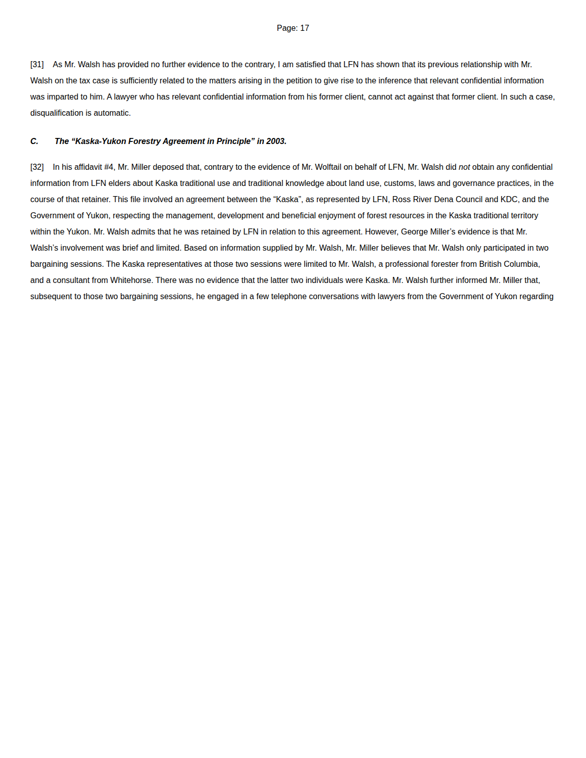Page: 17
[31] As Mr. Walsh has provided no further evidence to the contrary, I am satisfied that LFN has shown that its previous relationship with Mr. Walsh on the tax case is sufficiently related to the matters arising in the petition to give rise to the inference that relevant confidential information was imparted to him. A lawyer who has relevant confidential information from his former client, cannot act against that former client. In such a case, disqualification is automatic.
C. The “Kaska-Yukon Forestry Agreement in Principle” in 2003.
[32] In his affidavit #4, Mr. Miller deposed that, contrary to the evidence of Mr. Wolftail on behalf of LFN, Mr. Walsh did not obtain any confidential information from LFN elders about Kaska traditional use and traditional knowledge about land use, customs, laws and governance practices, in the course of that retainer. This file involved an agreement between the “Kaska”, as represented by LFN, Ross River Dena Council and KDC, and the Government of Yukon, respecting the management, development and beneficial enjoyment of forest resources in the Kaska traditional territory within the Yukon. Mr. Walsh admits that he was retained by LFN in relation to this agreement. However, George Miller’s evidence is that Mr. Walsh’s involvement was brief and limited. Based on information supplied by Mr. Walsh, Mr. Miller believes that Mr. Walsh only participated in two bargaining sessions. The Kaska representatives at those two sessions were limited to Mr. Walsh, a professional forester from British Columbia, and a consultant from Whitehorse. There was no evidence that the latter two individuals were Kaska. Mr. Walsh further informed Mr. Miller that, subsequent to those two bargaining sessions, he engaged in a few telephone conversations with lawyers from the Government of Yukon regarding